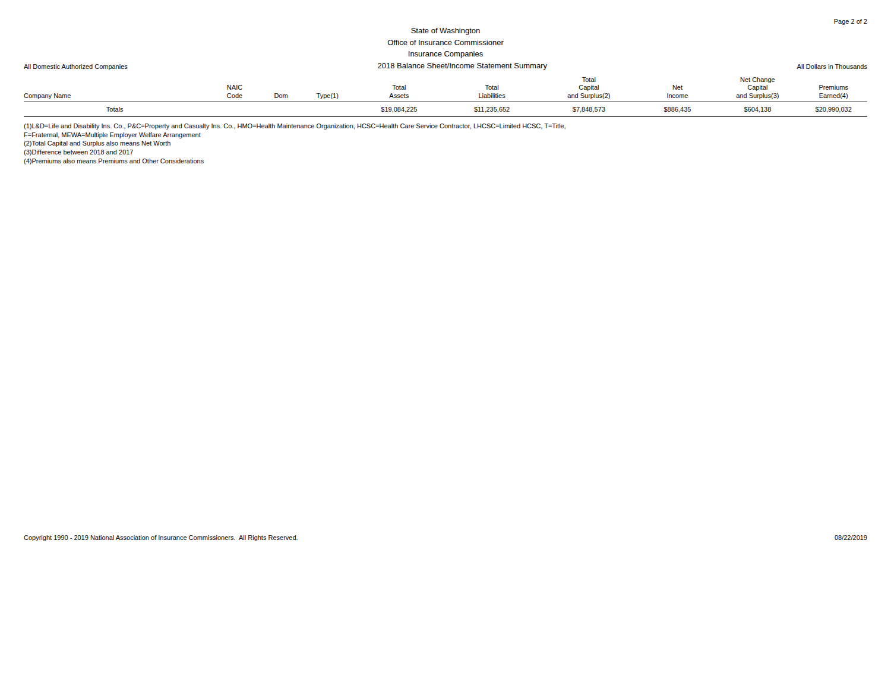Page 2 of 2
State of Washington
Office of Insurance Commissioner
Insurance Companies
All Domestic Authorized Companies
2018 Balance Sheet/Income Statement Summary
All Dollars in Thousands
| Company Name | NAIC Code | Dom | Type(1) | Total Assets | Total Liabilities | Total Capital and Surplus(2) | Net Income | Net Change Capital and Surplus(3) | Premiums Earned(4) |
| --- | --- | --- | --- | --- | --- | --- | --- | --- | --- |
| Totals | | | | $19,084,225 | $11,235,652 | $7,848,573 | $886,435 | $604,138 | $20,990,032 |
(1)L&D=Life and Disability Ins. Co., P&C=Property and Casualty Ins. Co., HMO=Health Maintenance Organization, HCSC=Health Care Service Contractor, LHCSC=Limited HCSC, T=Title,
F=Fraternal, MEWA=Multiple Employer Welfare Arrangement
(2)Total Capital and Surplus also means Net Worth
(3)Difference between 2018 and 2017
(4)Premiums also means Premiums and Other Considerations
Copyright 1990 - 2019 National Association of Insurance Commissioners. All Rights Reserved.
08/22/2019